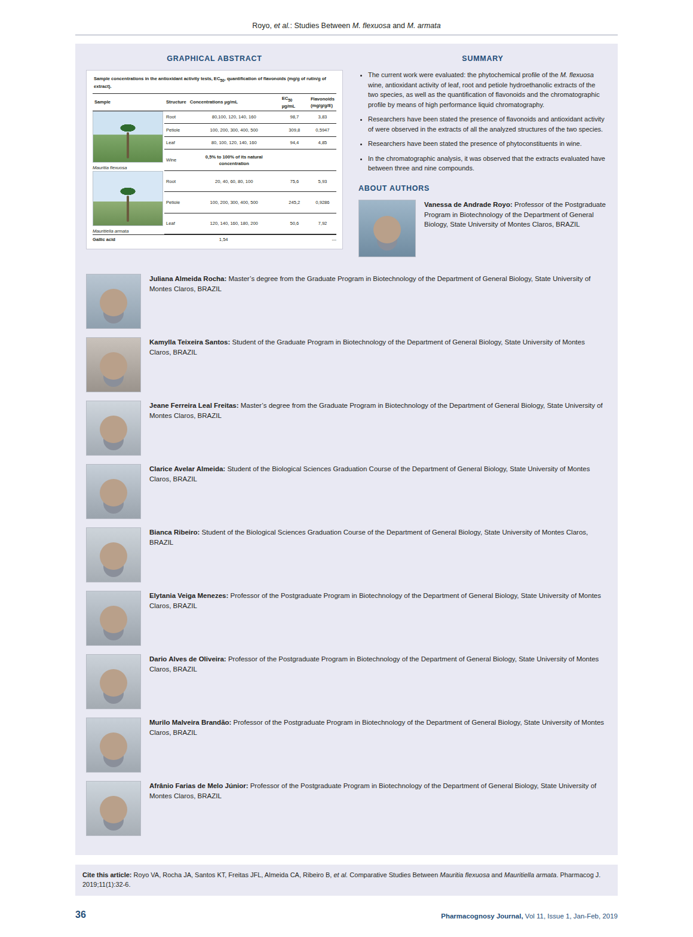Royo, et al.: Studies Between M. flexuosa and M. armata
GRAPHICAL ABSTRACT
Sample concentrations in the antioxidant activity tests, EC50, quantification of flavonoids (mg/g of rutin/g of extract).
| Sample | Structure | Concentrations µg/mL | EC 50 µg/mL | Flavonoids (mg/g/g/E) |
| --- | --- | --- | --- | --- |
| Mauritia flexuosa | Root | 80,100, 120, 140, 160 | 98,7 | 3,83 |
| Petiole | 100, 200, 300, 400, 500 | 309,8 | 0,5947 |
| Leaf | 80, 100, 120, 140, 160 | 94,4 | 4,85 |
| Wine | 0,5% to 100% of its natural concentration | | |
| Mauritiella armata | Root | 20, 40, 60, 80, 100 | 75,6 | 5,93 |
| Petiole | 100, 200, 300, 400, 500 | 245,2 | 0,9286 |
| Leaf | 120, 140, 160, 180, 200 | 50,6 | 7,92 |
Gallic acid 1,54 ---
SUMMARY
The current work were evaluated: the phytochemical profile of the M. flexuosa wine, antioxidant activity of leaf, root and petiole hydroethanolic extracts of the two species, as well as the quantification of flavonoids and the chromatographic profile by means of high performance liquid chromatography.
Researchers have been stated the presence of flavonoids and antioxidant activity of were observed in the extracts of all the analyzed structures of the two species.
Researchers have been stated the presence of phytoconstituents in wine.
In the chromatographic analysis, it was observed that the extracts evaluated have between three and nine compounds.
ABOUT AUTHORS
Vanessa de Andrade Royo: Professor of the Postgraduate Program in Biotechnology of the Department of General Biology, State University of Montes Claros, BRAZIL
Juliana Almeida Rocha: Master’s degree from the Graduate Program in Biotechnology of the Department of General Biology, State University of Montes Claros, BRAZIL
Kamylla Teixeira Santos: Student of the Graduate Program in Biotechnology of the Department of General Biology, State University of Montes Claros, BRAZIL
Jeane Ferreira Leal Freitas: Master’s degree from the Graduate Program in Biotechnology of the Department of General Biology, State University of Montes Claros, BRAZIL
Clarice Avelar Almeida: Student of the Biological Sciences Graduation Course of the Department of General Biology, State University of Montes Claros, BRAZIL
Bianca Ribeiro: Student of the Biological Sciences Graduation Course of the Department of General Biology, State University of Montes Claros, BRAZIL
Elytania Veiga Menezes: Professor of the Postgraduate Program in Biotechnology of the Department of General Biology, State University of Montes Claros, BRAZIL
Dario Alves de Oliveira: Professor of the Postgraduate Program in Biotechnology of the Department of General Biology, State University of Montes Claros, BRAZIL
Murilo Malveira Brandão: Professor of the Postgraduate Program in Biotechnology of the Department of General Biology, State University of Montes Claros, BRAZIL
Afrânio Farias de Melo Júnior: Professor of the Postgraduate Program in Biotechnology of the Department of General Biology, State University of Montes Claros, BRAZIL
Cite this article: Royo VA, Rocha JA, Santos KT, Freitas JFL, Almeida CA, Ribeiro B, et al. Comparative Studies Between Mauritia flexuosa and Mauritiella armata. Pharmacog J. 2019;11(1):32-6.
36
Pharmacognosy Journal, Vol 11, Issue 1, Jan-Feb, 2019